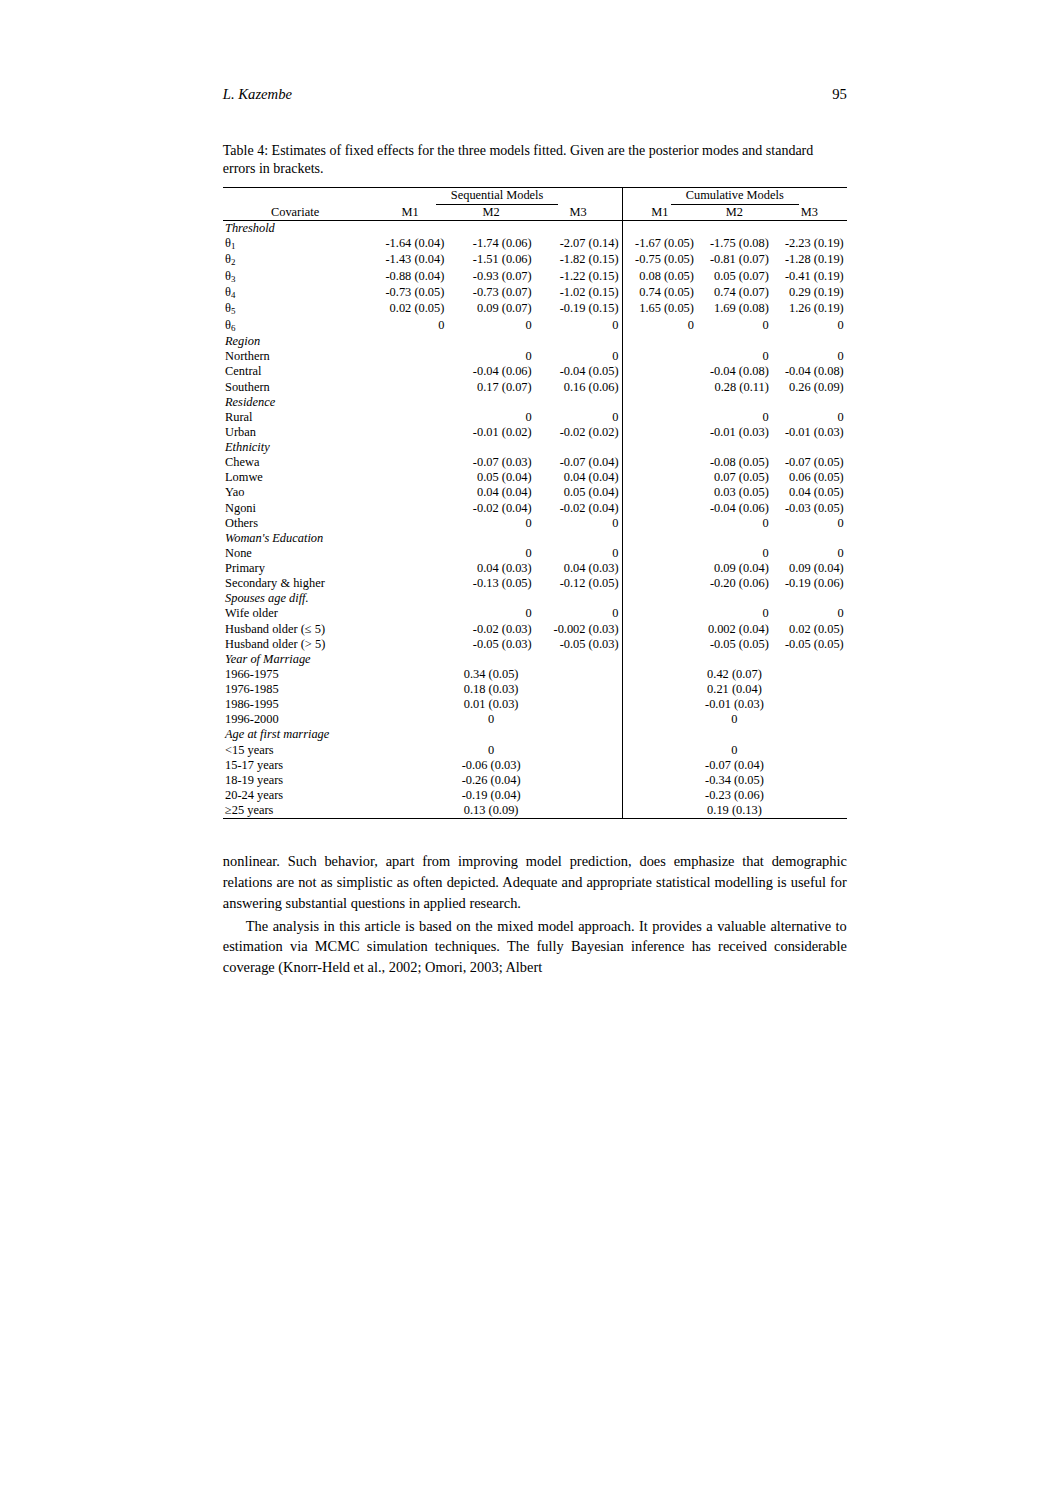L. Kazembe 95
Table 4: Estimates of fixed effects for the three models fitted. Given are the posterior modes and standard errors in brackets.
| | Sequential Models | Cumulative Models |
| --- | --- | --- |
| Covariate | M1 | M2 | M3 | M1 | M2 | M3 |
| Threshold | | | | | | |
| θ 1 | -1.64 (0.04) | -1.74 (0.06) | -2.07 (0.14) | -1.67 (0.05) | -1.75 (0.08) | -2.23 (0.19) |
| θ 2 | -1.43 (0.04) | -1.51 (0.06) | -1.82 (0.15) | -0.75 (0.05) | -0.81 (0.07) | -1.28 (0.19) |
| θ 3 | -0.88 (0.04) | -0.93 (0.07) | -1.22 (0.15) | 0.08 (0.05) | 0.05 (0.07) | -0.41 (0.19) |
| θ 4 | -0.73 (0.05) | -0.73 (0.07) | -1.02 (0.15) | 0.74 (0.05) | 0.74 (0.07) | 0.29 (0.19) |
| θ 5 | 0.02 (0.05) | 0.09 (0.07) | -0.19 (0.15) | 1.65 (0.05) | 1.69 (0.08) | 1.26 (0.19) |
| θ 6 | 0 | 0 | 0 | 0 | 0 | 0 |
| Region | | | | | | |
| Northern | | 0 | 0 | | 0 | 0 |
| Central | | -0.04 (0.06) | -0.04 (0.05) | | -0.04 (0.08) | -0.04 (0.08) |
| Southern | | 0.17 (0.07) | 0.16 (0.06) | | 0.28 (0.11) | 0.26 (0.09) |
| Residence | | | | | | |
| Rural | | 0 | 0 | | 0 | 0 |
| Urban | | -0.01 (0.02) | -0.02 (0.02) | | -0.01 (0.03) | -0.01 (0.03) |
| Ethnicity | | | | | | |
| Chewa | | -0.07 (0.03) | -0.07 (0.04) | | -0.08 (0.05) | -0.07 (0.05) |
| Lomwe | | 0.05 (0.04) | 0.04 (0.04) | | 0.07 (0.05) | 0.06 (0.05) |
| Yao | | 0.04 (0.04) | 0.05 (0.04) | | 0.03 (0.05) | 0.04 (0.05) |
| Ngoni | | -0.02 (0.04) | -0.02 (0.04) | | -0.04 (0.06) | -0.03 (0.05) |
| Others | | 0 | 0 | | 0 | 0 |
| Woman's Education | | | | | | |
| None | | 0 | 0 | | 0 | 0 |
| Primary | | 0.04 (0.03) | 0.04 (0.03) | | 0.09 (0.04) | 0.09 (0.04) |
| Secondary & higher | | -0.13 (0.05) | -0.12 (0.05) | | -0.20 (0.06) | -0.19 (0.06) |
| Spouses age diff. | | | | | | |
| Wife older | | 0 | 0 | | 0 | 0 |
| Husband older (≤ 5) | | -0.02 (0.03) | -0.002 (0.03) | | 0.002 (0.04) | 0.02 (0.05) |
| Husband older (> 5) | | -0.05 (0.03) | -0.05 (0.03) | | -0.05 (0.05) | -0.05 (0.05) |
| Year of Marriage | | | | | | |
| 1966-1975 | | 0.34 (0.05) | | | 0.42 (0.07) | |
| 1976-1985 | | 0.18 (0.03) | | | 0.21 (0.04) | |
| 1986-1995 | | 0.01 (0.03) | | | -0.01 (0.03) | |
| 1996-2000 | | 0 | | | 0 | |
| Age at first marriage | | | | | | |
| <15 years | | 0 | | | 0 | |
| 15-17 years | | -0.06 (0.03) | | | -0.07 (0.04) | |
| 18-19 years | | -0.26 (0.04) | | | -0.34 (0.05) | |
| 20-24 years | | -0.19 (0.04) | | | -0.23 (0.06) | |
| ≥25 years | | 0.13 (0.09) | | | 0.19 (0.13) | |
nonlinear. Such behavior, apart from improving model prediction, does emphasize that demographic relations are not as simplistic as often depicted. Adequate and appropriate statistical modelling is useful for answering substantial questions in applied research.
The analysis in this article is based on the mixed model approach. It provides a valuable alternative to estimation via MCMC simulation techniques. The fully Bayesian inference has received considerable coverage (Knorr-Held et al., 2002; Omori, 2003; Albert